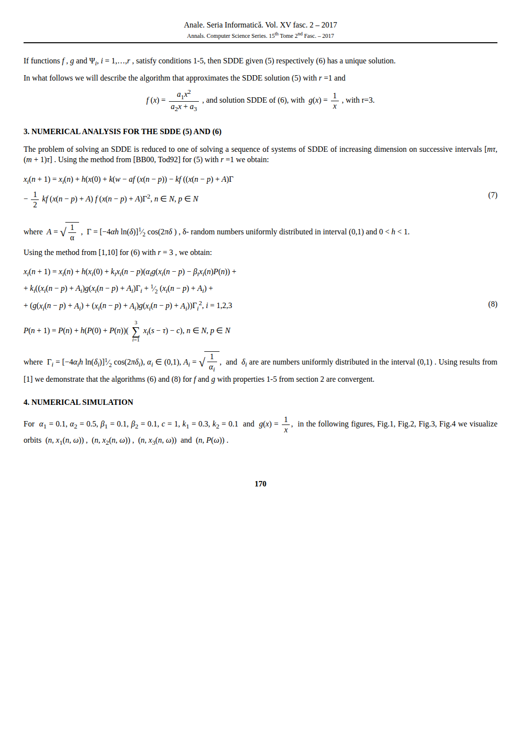Anale. Seria Informatică. Vol. XV fasc. 2 – 2017
Annals. Computer Science Series. 15th Tome 2nd Fasc. – 2017
If functions f , g and Ψi, i = 1,…,r , satisfy conditions 1-5, then SDDE given (5) respectively (6) has a unique solution.
In what follows we will describe the algorithm that approximates the SDDE solution (5) with r =1 and
f (x) = a1x2 a2x + a3 , and solution SDDE of (6), with g(x) = 1 x , with r=3.
3. NUMERICAL ANALYSIS FOR THE SDDE (5) AND (6)
The problem of solving an SDDE is reduced to one of solving a sequence of systems of SDDE of increasing dimension on successive intervals [mτ, (m + 1)τ] . Using the method from [BB00, Tod92] for (5) with r =1 we obtain:
xi(n + 1) = xi(n) + h(x(0) + k(w − af (x(n − p)) − kf ((x(n − p) + A)Γ − 1 2 kf (x(n − p) + A) f (x(n − p) + A)Γ2, n ∈ N, p ∈ N (7)
where A = √1 α , Γ = [−4αh ln(δ)]1⁄2 cos(2πδ ) , δ- random numbers uniformly distributed in interval (0,1) and 0 < h < 1.
Using the method from [1,10] for (6) with r = 3 , we obtain:
xi(n + 1) = xi(n) + h(xi(0) + ki xi(n − p)(αi g(xi(n − p) − βi xi(n)P(n)) + + ki((xi(n − p) + Ai)g(xi(n − p) + Ai)Γi + 1⁄2 (xi(n − p) + Ai) + + (g(xi(n − p) + Ai) + (xi(n − p) + Ai)g(xi(n − p) + Ai))Γi2, i = 1,2,3 (8)
P(n + 1) = P(n) + h(P(0) + P(n))( 3 ∑ i=1 xi(s − τ) − c), n ∈ N, p ∈ N
where Γi = [−4αih ln(δi)]1⁄2 cos(2πδi), αi ∈ (0,1), Ai = √1 αi, and δi are are numbers uniformly distributed in the interval (0,1) . Using results from [1] we demonstrate that the algorithms (6) and (8) for f and g with properties 1-5 from section 2 are convergent.
4. NUMERICAL SIMULATION
For α1 = 0.1, α2 = 0.5, β1 = 0.1, β2 = 0.1, c = 1, k1 = 0.3, k2 = 0.1 and g(x) = 1 x, in the following figures, Fig.1, Fig.2, Fig.3, Fig.4 we visualize orbits (n, x1(n, ω)) , (n, x2(n, ω)) , (n, x3(n, ω)) and (n, P(ω)) .
170